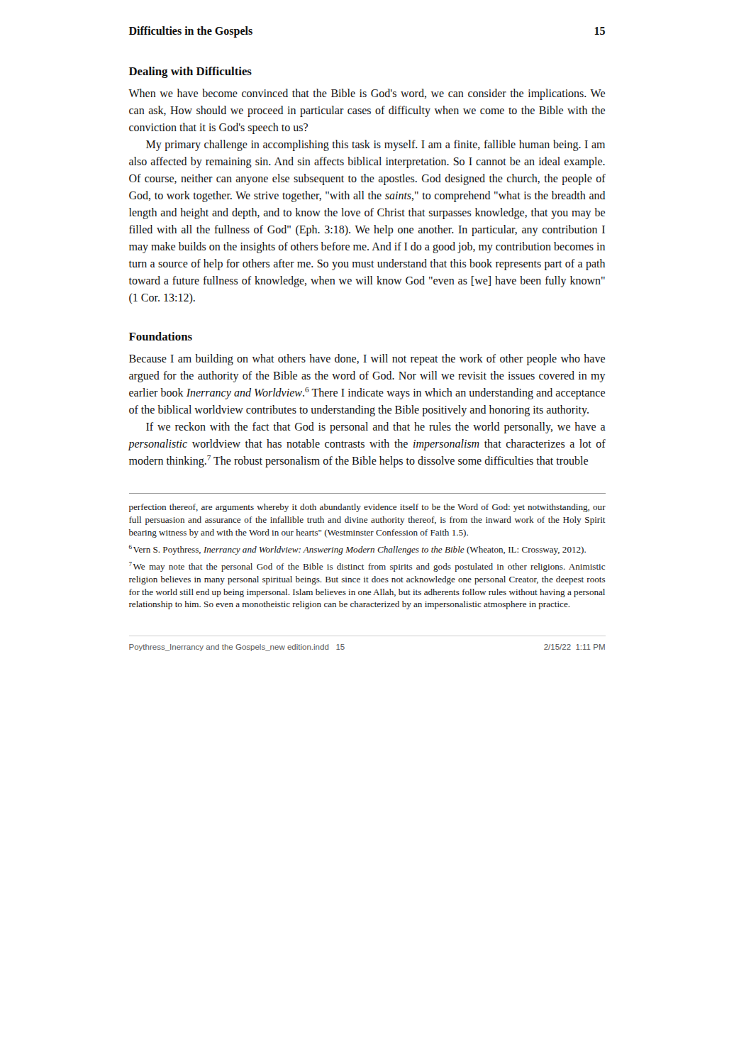Difficulties in the Gospels 15
Dealing with Difficulties
When we have become convinced that the Bible is God's word, we can consider the implications. We can ask, How should we proceed in particular cases of difficulty when we come to the Bible with the conviction that it is God's speech to us?
My primary challenge in accomplishing this task is myself. I am a finite, fallible human being. I am also affected by remaining sin. And sin affects biblical interpretation. So I cannot be an ideal example. Of course, neither can anyone else subsequent to the apostles. God designed the church, the people of God, to work together. We strive together, "with all the saints," to comprehend "what is the breadth and length and height and depth, and to know the love of Christ that surpasses knowledge, that you may be filled with all the fullness of God" (Eph. 3:18). We help one another. In particular, any contribution I may make builds on the insights of others before me. And if I do a good job, my contribution becomes in turn a source of help for others after me. So you must understand that this book represents part of a path toward a future fullness of knowledge, when we will know God "even as [we] have been fully known" (1 Cor. 13:12).
Foundations
Because I am building on what others have done, I will not repeat the work of other people who have argued for the authority of the Bible as the word of God. Nor will we revisit the issues covered in my earlier book Inerrancy and Worldview.6 There I indicate ways in which an understanding and acceptance of the biblical worldview contributes to understanding the Bible positively and honoring its authority.
If we reckon with the fact that God is personal and that he rules the world personally, we have a personalistic worldview that has notable contrasts with the impersonalism that characterizes a lot of modern thinking.7 The robust personalism of the Bible helps to dissolve some difficulties that trouble
perfection thereof, are arguments whereby it doth abundantly evidence itself to be the Word of God: yet notwithstanding, our full persuasion and assurance of the infallible truth and divine authority thereof, is from the inward work of the Holy Spirit bearing witness by and with the Word in our hearts" (Westminster Confession of Faith 1.5).
6Vern S. Poythress, Inerrancy and Worldview: Answering Modern Challenges to the Bible (Wheaton, IL: Crossway, 2012).
7We may note that the personal God of the Bible is distinct from spirits and gods postulated in other religions. Animistic religion believes in many personal spiritual beings. But since it does not acknowledge one personal Creator, the deepest roots for the world still end up being impersonal. Islam believes in one Allah, but its adherents follow rules without having a personal relationship to him. So even a monotheistic religion can be characterized by an impersonalistic atmosphere in practice.
Poythress_Inerrancy and the Gospels_new edition.indd 15 2/15/22 1:11 PM